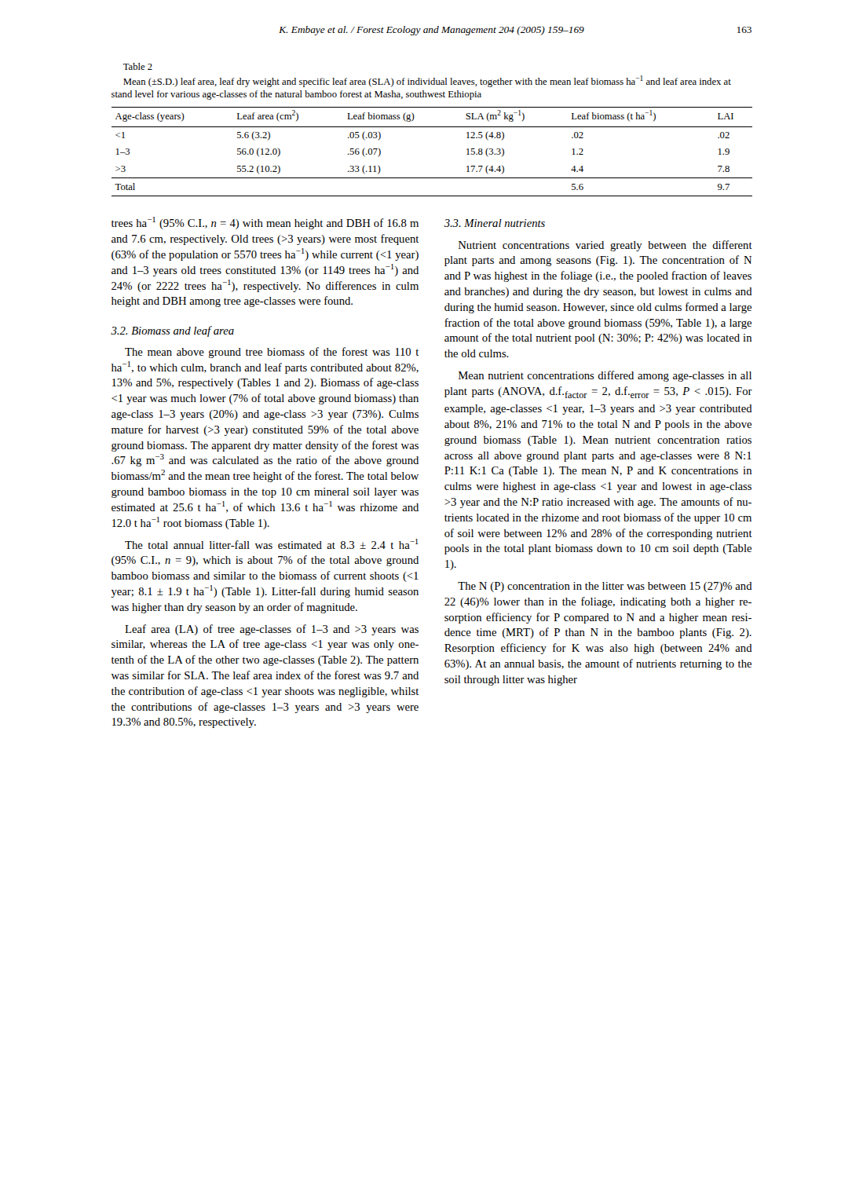K. Embaye et al. / Forest Ecology and Management 204 (2005) 159–169 163
Table 2
Mean (±S.D.) leaf area, leaf dry weight and specific leaf area (SLA) of individual leaves, together with the mean leaf biomass ha−1 and leaf area index at stand level for various age-classes of the natural bamboo forest at Masha, southwest Ethiopia
| Age-class (years) | Leaf area (cm 2 ) | Leaf biomass (g) | SLA (m 2 kg −1 ) | Leaf biomass (t ha −1 ) | LAI |
| --- | --- | --- | --- | --- | --- |
| <1 | 5.6 (3.2) | .05 (.03) | 12.5 (4.8) | .02 | .02 |
| 1–3 | 56.0 (12.0) | .56 (.07) | 15.8 (3.3) | 1.2 | 1.9 |
| >3 | 55.2 (10.2) | .33 (.11) | 17.7 (4.4) | 4.4 | 7.8 |
| Total | | | | 5.6 | 9.7 |
trees ha−1 (95% C.I., n = 4) with mean height and DBH of 16.8 m and 7.6 cm, respectively. Old trees (>3 years) were most frequent (63% of the population or 5570 trees ha−1) while current (<1 year) and 1–3 years old trees constituted 13% (or 1149 trees ha−1) and 24% (or 2222 trees ha−1), respectively. No differences in culm height and DBH among tree age-classes were found.
3.2. Biomass and leaf area
The mean above ground tree biomass of the forest was 110 t ha−1, to which culm, branch and leaf parts contributed about 82%, 13% and 5%, respectively (Tables 1 and 2). Biomass of age-class <1 year was much lower (7% of total above ground biomass) than age-class 1–3 years (20%) and age-class >3 year (73%). Culms mature for harvest (>3 year) constituted 59% of the total above ground biomass. The apparent dry matter density of the forest was .67 kg m−3 and was calculated as the ratio of the above ground biomass/m2 and the mean tree height of the forest. The total below ground bamboo biomass in the top 10 cm mineral soil layer was estimated at 25.6 t ha−1, of which 13.6 t ha−1 was rhizome and 12.0 t ha−1 root biomass (Table 1).
The total annual litter-fall was estimated at 8.3 ± 2.4 t ha−1 (95% C.I., n = 9), which is about 7% of the total above ground bamboo biomass and similar to the biomass of current shoots (<1 year; 8.1 ± 1.9 t ha−1) (Table 1). Litter-fall during humid season was higher than dry season by an order of magnitude.
Leaf area (LA) of tree age-classes of 1–3 and >3 years was similar, whereas the LA of tree age-class <1 year was only one-tenth of the LA of the other two age-classes (Table 2). The pattern was similar for SLA. The leaf area index of the forest was 9.7 and the contribution of age-class <1 year shoots was negligible, whilst the contributions of age-classes 1–3 years and >3 years were 19.3% and 80.5%, respectively.
3.3. Mineral nutrients
Nutrient concentrations varied greatly between the different plant parts and among seasons (Fig. 1). The concentration of N and P was highest in the foliage (i.e., the pooled fraction of leaves and branches) and during the dry season, but lowest in culms and during the humid season. However, since old culms formed a large fraction of the total above ground biomass (59%, Table 1), a large amount of the total nutrient pool (N: 30%; P: 42%) was located in the old culms.
Mean nutrient concentrations differed among age-classes in all plant parts (ANOVA, d.f.factor = 2, d.f.error = 53, P < .015). For example, age-classes <1 year, 1–3 years and >3 year contributed about 8%, 21% and 71% to the total N and P pools in the above ground biomass (Table 1). Mean nutrient concentration ratios across all above ground plant parts and age-classes were 8 N:1 P:11 K:1 Ca (Table 1). The mean N, P and K concentrations in culms were highest in age-class <1 year and lowest in age-class >3 year and the N:P ratio increased with age. The amounts of nutrients located in the rhizome and root biomass of the upper 10 cm of soil were between 12% and 28% of the corresponding nutrient pools in the total plant biomass down to 10 cm soil depth (Table 1).
The N (P) concentration in the litter was between 15 (27)% and 22 (46)% lower than in the foliage, indicating both a higher resorption efficiency for P compared to N and a higher mean residence time (MRT) of P than N in the bamboo plants (Fig. 2). Resorption efficiency for K was also high (between 24% and 63%). At an annual basis, the amount of nutrients returning to the soil through litter was higher